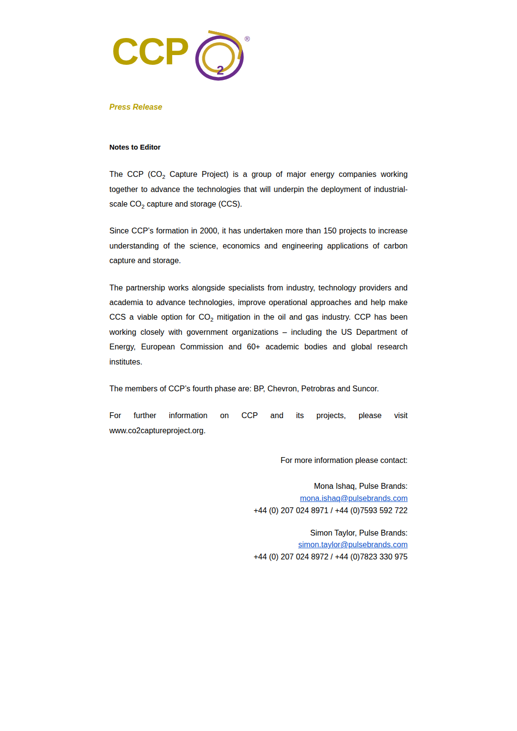CCP ® 2
Press Release
Notes to Editor
The CCP (CO2 Capture Project) is a group of major energy companies working together to advance the technologies that will underpin the deployment of industrial-scale CO2 capture and storage (CCS).
Since CCP’s formation in 2000, it has undertaken more than 150 projects to increase understanding of the science, economics and engineering applications of carbon capture and storage.
The partnership works alongside specialists from industry, technology providers and academia to advance technologies, improve operational approaches and help make CCS a viable option for CO2 mitigation in the oil and gas industry. CCP has been working closely with government organizations – including the US Department of Energy, European Commission and 60+ academic bodies and global research institutes.
The members of CCP’s fourth phase are: BP, Chevron, Petrobras and Suncor.
For further information on CCP and its projects, please visit www.co2captureproject.org.
For more information please contact:
Mona Ishaq, Pulse Brands:
mona.ishaq@pulsebrands.com
+44 (0) 207 024 8971 / +44 (0)7593 592 722
Simon Taylor, Pulse Brands:
simon.taylor@pulsebrands.com
+44 (0) 207 024 8972 / +44 (0)7823 330 975